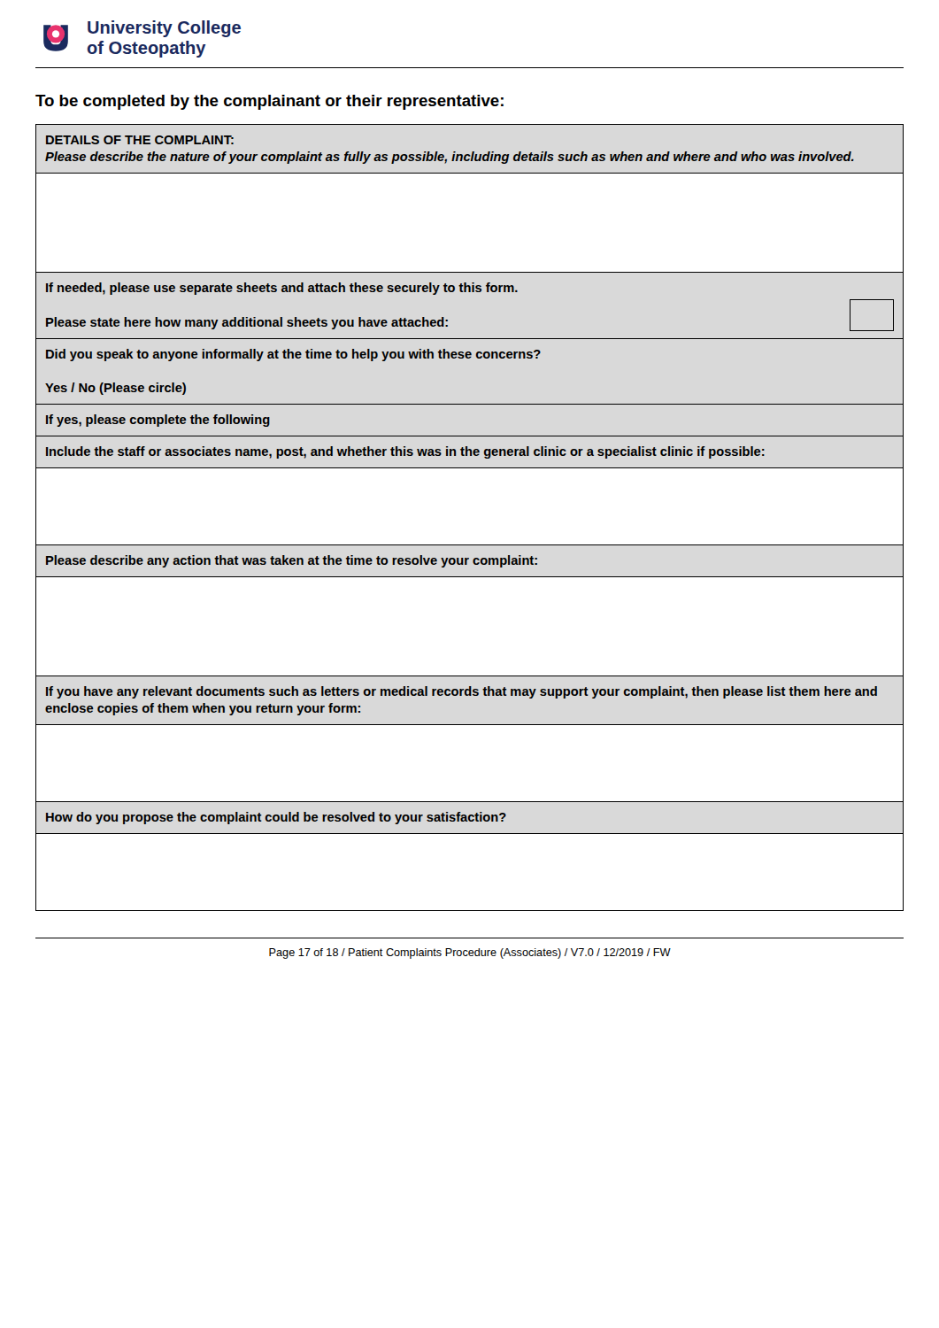University College
of Osteopathy
To be completed by the complainant or their representative:
| DETAILS OF THE COMPLAINT: Please describe the nature of your complaint as fully as possible, including details such as when and where and who was involved. |
| If needed, please use separate sheets and attach these securely to this form. Please state here how many additional sheets you have attached: |
| Did you speak to anyone informally at the time to help you with these concerns? Yes / No (Please circle) |
| If yes, please complete the following |
| Include the staff or associates name, post, and whether this was in the general clinic or a specialist clinic if possible: |
| Please describe any action that was taken at the time to resolve your complaint: |
| If you have any relevant documents such as letters or medical records that may support your complaint, then please list them here and enclose copies of them when you return your form: |
| How do you propose the complaint could be resolved to your satisfaction? |
Page 17 of 18 / Patient Complaints Procedure (Associates) / V7.0 / 12/2019 / FW